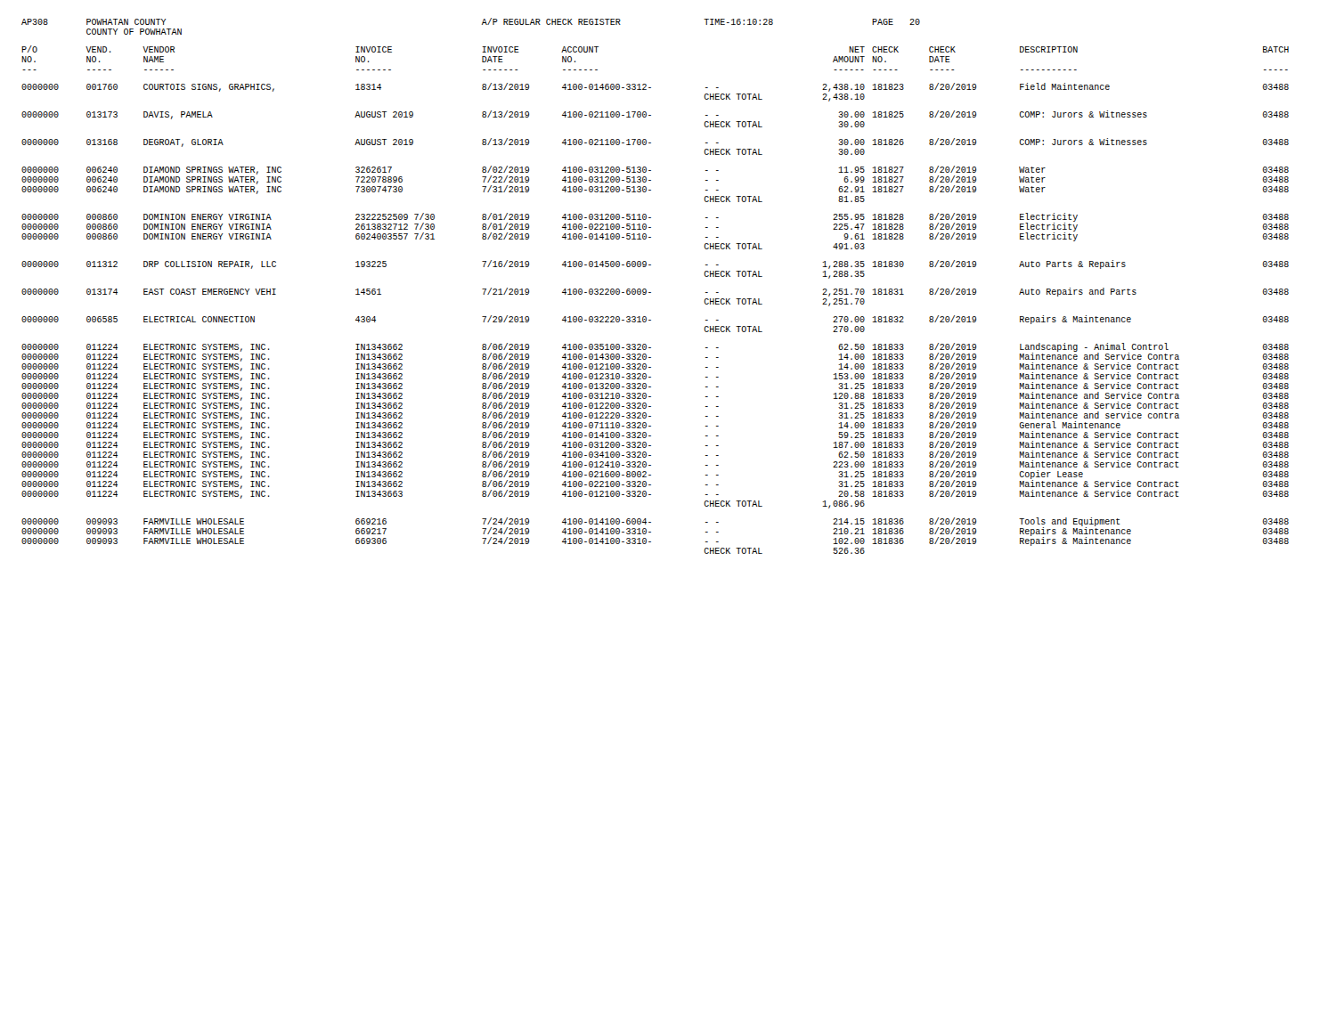| AP308 | POWHATAN COUNTY COUNTY OF POWHATAN | A/P REGULAR CHECK REGISTER | TIME-16:10:28 | PAGE 20 | | | |
| P/O | VEND. | VENDOR | INVOICE | INVOICE | ACCOUNT | | NET | CHECK | CHECK | | DESCRIPTION | BATCH |
| NO. | NO. | NAME | NO. | DATE | NO. | | AMOUNT | NO. | DATE | | | |
| --- | ----- | ------ | ------- | ------- | ------- | | ------ | ----- | ----- | | ----------- | ----- |
| 0000000 | 001760 | COURTOIS SIGNS, GRAPHICS, | 18314 | 8/13/2019 | 4100-014600-3312- | - - | 2,438.10 | 181823 | 8/20/2019 | | Field Maintenance | 03488 |
| | | | | | | CHECK TOTAL | 2,438.10 | | | | | |
| 0000000 | 013173 | DAVIS, PAMELA | AUGUST 2019 | 8/13/2019 | 4100-021100-1700- | - - | 30.00 | 181825 | 8/20/2019 | | COMP: Jurors & Witnesses | 03488 |
| | | | | | | CHECK TOTAL | 30.00 | | | | | |
| 0000000 | 013168 | DEGROAT, GLORIA | AUGUST 2019 | 8/13/2019 | 4100-021100-1700- | - - | 30.00 | 181826 | 8/20/2019 | | COMP: Jurors & Witnesses | 03488 |
| | | | | | | CHECK TOTAL | 30.00 | | | | | |
| 0000000 | 006240 | DIAMOND SPRINGS WATER, INC | 3262617 | 8/02/2019 | 4100-031200-5130- | - - | 11.95 | 181827 | 8/20/2019 | | Water | 03488 |
| 0000000 | 006240 | DIAMOND SPRINGS WATER, INC | 722078896 | 7/22/2019 | 4100-031200-5130- | - - | 6.99 | 181827 | 8/20/2019 | | Water | 03488 |
| 0000000 | 006240 | DIAMOND SPRINGS WATER, INC | 730074730 | 7/31/2019 | 4100-031200-5130- | - - | 62.91 | 181827 | 8/20/2019 | | Water | 03488 |
| | | | | | | CHECK TOTAL | 81.85 | | | | | |
| 0000000 | 000860 | DOMINION ENERGY VIRGINIA | 2322252509 7/30 | 8/01/2019 | 4100-031200-5110- | - - | 255.95 | 181828 | 8/20/2019 | | Electricity | 03488 |
| 0000000 | 000860 | DOMINION ENERGY VIRGINIA | 2613832712 7/30 | 8/01/2019 | 4100-022100-5110- | - - | 225.47 | 181828 | 8/20/2019 | | Electricity | 03488 |
| 0000000 | 000860 | DOMINION ENERGY VIRGINIA | 6024003557 7/31 | 8/02/2019 | 4100-014100-5110- | - - | 9.61 | 181828 | 8/20/2019 | | Electricity | 03488 |
| | | | | | | CHECK TOTAL | 491.03 | | | | | |
| 0000000 | 011312 | DRP COLLISION REPAIR, LLC | 193225 | 7/16/2019 | 4100-014500-6009- | - - | 1,288.35 | 181830 | 8/20/2019 | | Auto Parts & Repairs | 03488 |
| | | | | | | CHECK TOTAL | 1,288.35 | | | | | |
| 0000000 | 013174 | EAST COAST EMERGENCY VEHI | 14561 | 7/21/2019 | 4100-032200-6009- | - - | 2,251.70 | 181831 | 8/20/2019 | | Auto Repairs and Parts | 03488 |
| | | | | | | CHECK TOTAL | 2,251.70 | | | | | |
| 0000000 | 006585 | ELECTRICAL CONNECTION | 4304 | 7/29/2019 | 4100-032220-3310- | - - | 270.00 | 181832 | 8/20/2019 | | Repairs & Maintenance | 03488 |
| | | | | | | CHECK TOTAL | 270.00 | | | | | |
| 0000000 | 011224 | ELECTRONIC SYSTEMS, INC. | IN1343662 | 8/06/2019 | 4100-035100-3320- | - - | 62.50 | 181833 | 8/20/2019 | | Landscaping - Animal Control | 03488 |
| 0000000 | 011224 | ELECTRONIC SYSTEMS, INC. | IN1343662 | 8/06/2019 | 4100-014300-3320- | - - | 14.00 | 181833 | 8/20/2019 | | Maintenance and Service Contra | 03488 |
| 0000000 | 011224 | ELECTRONIC SYSTEMS, INC. | IN1343662 | 8/06/2019 | 4100-012100-3320- | - - | 14.00 | 181833 | 8/20/2019 | | Maintenance & Service Contract | 03488 |
| 0000000 | 011224 | ELECTRONIC SYSTEMS, INC. | IN1343662 | 8/06/2019 | 4100-012310-3320- | - - | 153.00 | 181833 | 8/20/2019 | | Maintenance & Service Contract | 03488 |
| 0000000 | 011224 | ELECTRONIC SYSTEMS, INC. | IN1343662 | 8/06/2019 | 4100-013200-3320- | - - | 31.25 | 181833 | 8/20/2019 | | Maintenance & Service Contract | 03488 |
| 0000000 | 011224 | ELECTRONIC SYSTEMS, INC. | IN1343662 | 8/06/2019 | 4100-031210-3320- | - - | 120.88 | 181833 | 8/20/2019 | | Maintenance and Service Contra | 03488 |
| 0000000 | 011224 | ELECTRONIC SYSTEMS, INC. | IN1343662 | 8/06/2019 | 4100-012200-3320- | - - | 31.25 | 181833 | 8/20/2019 | | Maintenance & Service Contract | 03488 |
| 0000000 | 011224 | ELECTRONIC SYSTEMS, INC. | IN1343662 | 8/06/2019 | 4100-012220-3320- | - - | 31.25 | 181833 | 8/20/2019 | | Maintenance and service contra | 03488 |
| 0000000 | 011224 | ELECTRONIC SYSTEMS, INC. | IN1343662 | 8/06/2019 | 4100-071110-3320- | - - | 14.00 | 181833 | 8/20/2019 | | General Maintenance | 03488 |
| 0000000 | 011224 | ELECTRONIC SYSTEMS, INC. | IN1343662 | 8/06/2019 | 4100-014100-3320- | - - | 59.25 | 181833 | 8/20/2019 | | Maintenance & Service Contract | 03488 |
| 0000000 | 011224 | ELECTRONIC SYSTEMS, INC. | IN1343662 | 8/06/2019 | 4100-031200-3320- | - - | 187.00 | 181833 | 8/20/2019 | | Maintenance & Service Contract | 03488 |
| 0000000 | 011224 | ELECTRONIC SYSTEMS, INC. | IN1343662 | 8/06/2019 | 4100-034100-3320- | - - | 62.50 | 181833 | 8/20/2019 | | Maintenance & Service Contract | 03488 |
| 0000000 | 011224 | ELECTRONIC SYSTEMS, INC. | IN1343662 | 8/06/2019 | 4100-012410-3320- | - - | 223.00 | 181833 | 8/20/2019 | | Maintenance & Service Contract | 03488 |
| 0000000 | 011224 | ELECTRONIC SYSTEMS, INC. | IN1343662 | 8/06/2019 | 4100-021600-8002- | - - | 31.25 | 181833 | 8/20/2019 | | Copier Lease | 03488 |
| 0000000 | 011224 | ELECTRONIC SYSTEMS, INC. | IN1343662 | 8/06/2019 | 4100-022100-3320- | - - | 31.25 | 181833 | 8/20/2019 | | Maintenance & Service Contract | 03488 |
| 0000000 | 011224 | ELECTRONIC SYSTEMS, INC. | IN1343663 | 8/06/2019 | 4100-012100-3320- | - - | 20.58 | 181833 | 8/20/2019 | | Maintenance & Service Contract | 03488 |
| | | | | | | CHECK TOTAL | 1,086.96 | | | | | |
| 0000000 | 009093 | FARMVILLE WHOLESALE | 669216 | 7/24/2019 | 4100-014100-6004- | - - | 214.15 | 181836 | 8/20/2019 | | Tools and Equipment | 03488 |
| 0000000 | 009093 | FARMVILLE WHOLESALE | 669217 | 7/24/2019 | 4100-014100-3310- | - - | 210.21 | 181836 | 8/20/2019 | | Repairs & Maintenance | 03488 |
| 0000000 | 009093 | FARMVILLE WHOLESALE | 669306 | 7/24/2019 | 4100-014100-3310- | - - | 102.00 | 181836 | 8/20/2019 | | Repairs & Maintenance | 03488 |
| | | | | | | CHECK TOTAL | 526.36 | | | | | |